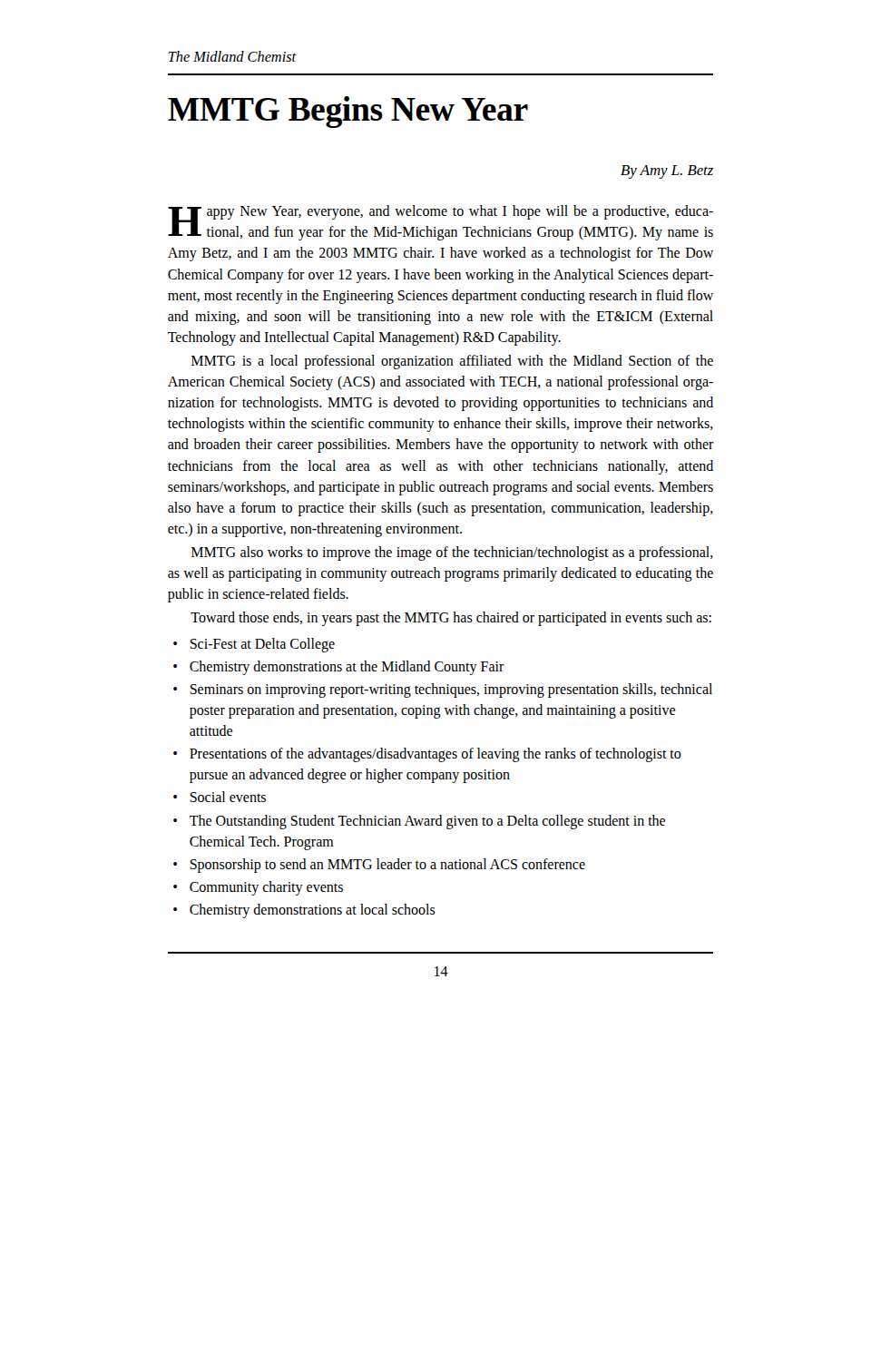The Midland Chemist
MMTG Begins New Year
By Amy L. Betz
Happy New Year, everyone, and welcome to what I hope will be a productive, educational, and fun year for the Mid-Michigan Technicians Group (MMTG). My name is Amy Betz, and I am the 2003 MMTG chair. I have worked as a technologist for The Dow Chemical Company for over 12 years. I have been working in the Analytical Sciences department, most recently in the Engineering Sciences department conducting research in fluid flow and mixing, and soon will be transitioning into a new role with the ET&ICM (External Technology and Intellectual Capital Management) R&D Capability.
MMTG is a local professional organization affiliated with the Midland Section of the American Chemical Society (ACS) and associated with TECH, a national professional organization for technologists. MMTG is devoted to providing opportunities to technicians and technologists within the scientific community to enhance their skills, improve their networks, and broaden their career possibilities. Members have the opportunity to network with other technicians from the local area as well as with other technicians nationally, attend seminars/workshops, and participate in public outreach programs and social events. Members also have a forum to practice their skills (such as presentation, communication, leadership, etc.) in a supportive, non-threatening environment.
MMTG also works to improve the image of the technician/technologist as a professional, as well as participating in community outreach programs primarily dedicated to educating the public in science-related fields.
Toward those ends, in years past the MMTG has chaired or participated in events such as:
Sci-Fest at Delta College
Chemistry demonstrations at the Midland County Fair
Seminars on improving report-writing techniques, improving presentation skills, technical poster preparation and presentation, coping with change, and maintaining a positive attitude
Presentations of the advantages/disadvantages of leaving the ranks of technologist to pursue an advanced degree or higher company position
Social events
The Outstanding Student Technician Award given to a Delta college student in the Chemical Tech. Program
Sponsorship to send an MMTG leader to a national ACS conference
Community charity events
Chemistry demonstrations at local schools
14